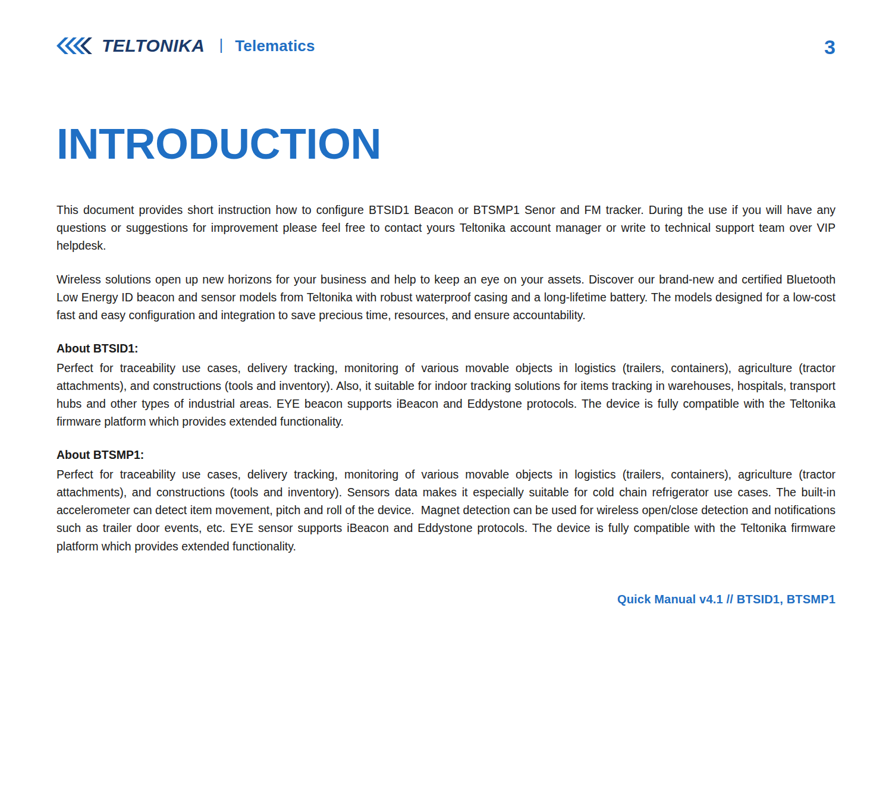TELTONIKA | Telematics
3
INTRODUCTION
This document provides short instruction how to configure BTSID1 Beacon or BTSMP1 Senor and FM tracker. During the use if you will have any questions or suggestions for improvement please feel free to contact yours Teltonika account manager or write to technical support team over VIP helpdesk.
Wireless solutions open up new horizons for your business and help to keep an eye on your assets. Discover our brand-new and certified Bluetooth Low Energy ID beacon and sensor models from Teltonika with robust waterproof casing and a long-lifetime battery. The models designed for a low-cost fast and easy configuration and integration to save precious time, resources, and ensure accountability.
About BTSID1:
Perfect for traceability use cases, delivery tracking, monitoring of various movable objects in logistics (trailers, containers), agriculture (tractor attachments), and constructions (tools and inventory). Also, it suitable for indoor tracking solutions for items tracking in warehouses, hospitals, transport hubs and other types of industrial areas. EYE beacon supports iBeacon and Eddystone protocols. The device is fully compatible with the Teltonika firmware platform which provides extended functionality.
About BTSMP1:
Perfect for traceability use cases, delivery tracking, monitoring of various movable objects in logistics (trailers, containers), agriculture (tractor attachments), and constructions (tools and inventory). Sensors data makes it especially suitable for cold chain refrigerator use cases. The built-in accelerometer can detect item movement, pitch and roll of the device. Magnet detection can be used for wireless open/close detection and notifications such as trailer door events, etc. EYE sensor supports iBeacon and Eddystone protocols. The device is fully compatible with the Teltonika firmware platform which provides extended functionality.
Quick Manual v4.1 // BTSID1, BTSMP1